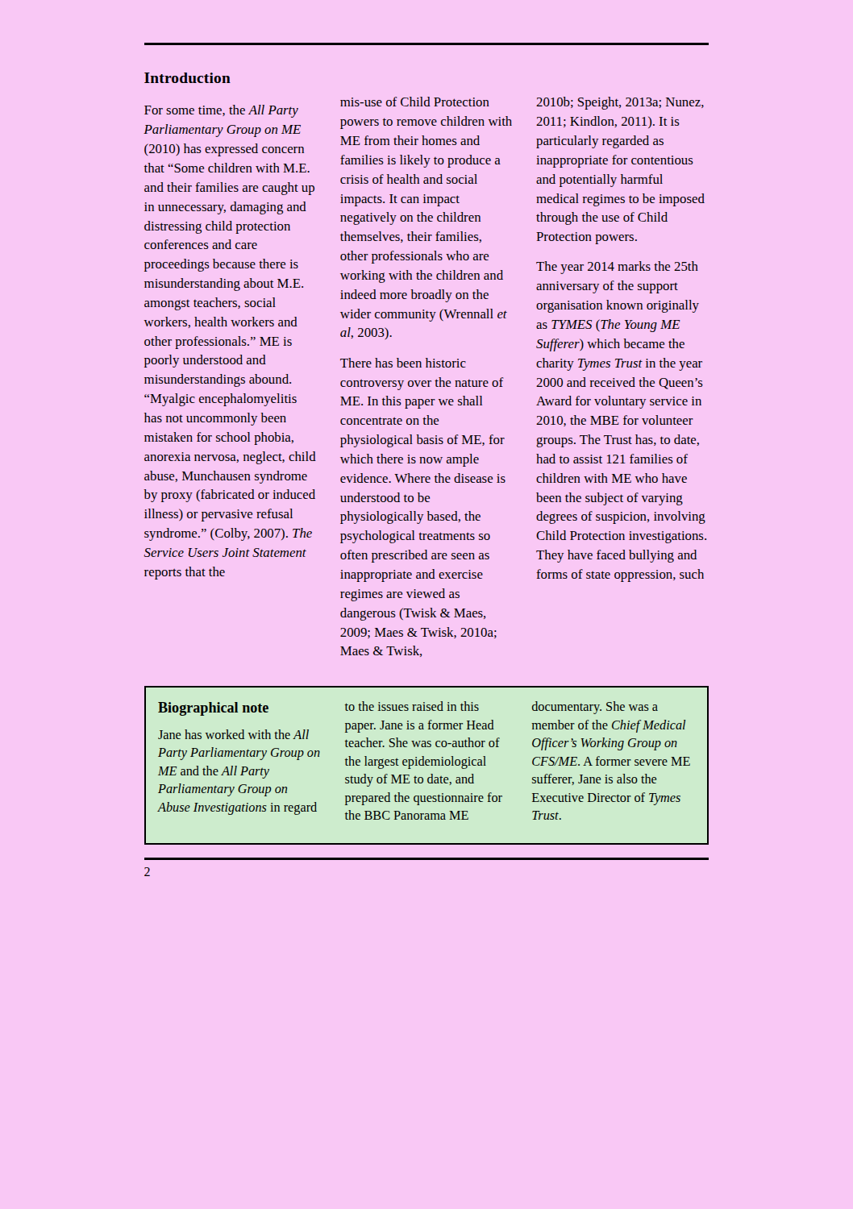Introduction
For some time, the All Party Parliamentary Group on ME (2010) has expressed concern that “Some children with M.E. and their families are caught up in unnecessary, damaging and distressing child protection conferences and care proceedings because there is misunderstanding about M.E. amongst teachers, social workers, health workers and other professionals.” ME is poorly understood and misunderstandings abound. “Myalgic encephalomyelitis has not uncommonly been mistaken for school phobia, anorexia nervosa, neglect, child abuse, Munchausen syndrome by proxy (fabricated or induced illness) or pervasive refusal syndrome.” (Colby, 2007). The Service Users Joint Statement reports that the
mis-use of Child Protection powers to remove children with ME from their homes and families is likely to produce a crisis of health and social impacts. It can impact negatively on the children themselves, their families, other professionals who are working with the children and indeed more broadly on the wider community (Wrennall et al, 2003).
There has been historic controversy over the nature of ME. In this paper we shall concentrate on the physiological basis of ME, for which there is now ample evidence. Where the disease is understood to be physiologically based, the psychological treatments so often prescribed are seen as inappropriate and exercise regimes are viewed as dangerous (Twisk & Maes, 2009; Maes & Twisk, 2010a; Maes & Twisk,
2010b; Speight, 2013a; Nunez, 2011; Kindlon, 2011). It is particularly regarded as inappropriate for contentious and potentially harmful medical regimes to be imposed through the use of Child Protection powers.
The year 2014 marks the 25th anniversary of the support organisation known originally as TYMES (The Young ME Sufferer) which became the charity Tymes Trust in the year 2000 and received the Queen’s Award for voluntary service in 2010, the MBE for volunteer groups. The Trust has, to date, had to assist 121 families of children with ME who have been the subject of varying degrees of suspicion, involving Child Protection investigations. They have faced bullying and forms of state oppression, such
Biographical note
Jane has worked with the All Party Parliamentary Group on ME and the All Party Parliamentary Group on Abuse Investigations in regard
to the issues raised in this paper. Jane is a former Head teacher. She was co-author of the largest epidemiological study of ME to date, and prepared the questionnaire for the BBC Panorama ME
documentary. She was a member of the Chief Medical Officer’s Working Group on CFS/ME. A former severe ME sufferer, Jane is also the Executive Director of Tymes Trust.
2